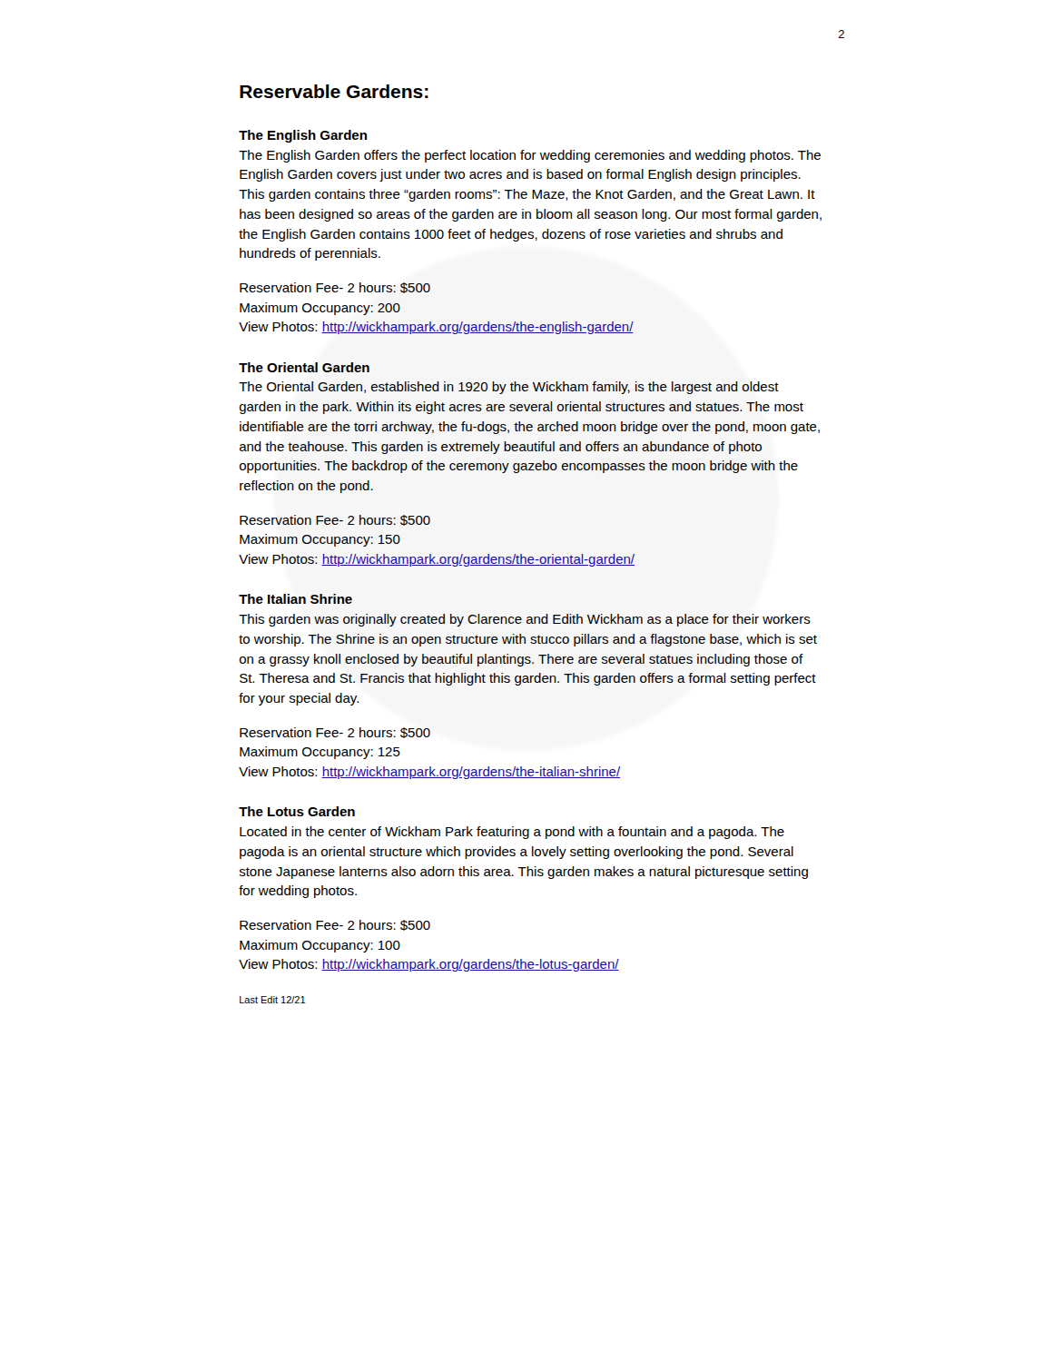2
Reservable Gardens:
The English Garden
The English Garden offers the perfect location for wedding ceremonies and wedding photos. The English Garden covers just under two acres and is based on formal English design principles. This garden contains three “garden rooms”: The Maze, the Knot Garden, and the Great Lawn. It has been designed so areas of the garden are in bloom all season long. Our most formal garden, the English Garden contains 1000 feet of hedges, dozens of rose varieties and shrubs and hundreds of perennials.
Reservation Fee- 2 hours: $500
Maximum Occupancy: 200
View Photos: http://wickhampark.org/gardens/the-english-garden/
The Oriental Garden
The Oriental Garden, established in 1920 by the Wickham family, is the largest and oldest garden in the park. Within its eight acres are several oriental structures and statues. The most identifiable are the torri archway, the fu-dogs, the arched moon bridge over the pond, moon gate, and the teahouse. This garden is extremely beautiful and offers an abundance of photo opportunities. The backdrop of the ceremony gazebo encompasses the moon bridge with the reflection on the pond.
Reservation Fee- 2 hours: $500
Maximum Occupancy: 150
View Photos: http://wickhampark.org/gardens/the-oriental-garden/
The Italian Shrine
This garden was originally created by Clarence and Edith Wickham as a place for their workers to worship. The Shrine is an open structure with stucco pillars and a flagstone base, which is set on a grassy knoll enclosed by beautiful plantings. There are several statues including those of St. Theresa and St. Francis that highlight this garden. This garden offers a formal setting perfect for your special day.
Reservation Fee- 2 hours: $500
Maximum Occupancy: 125
View Photos: http://wickhampark.org/gardens/the-italian-shrine/
The Lotus Garden
Located in the center of Wickham Park featuring a pond with a fountain and a pagoda. The pagoda is an oriental structure which provides a lovely setting overlooking the pond. Several stone Japanese lanterns also adorn this area. This garden makes a natural picturesque setting for wedding photos.
Reservation Fee- 2 hours: $500
Maximum Occupancy: 100
View Photos: http://wickhampark.org/gardens/the-lotus-garden/
Last Edit 12/21